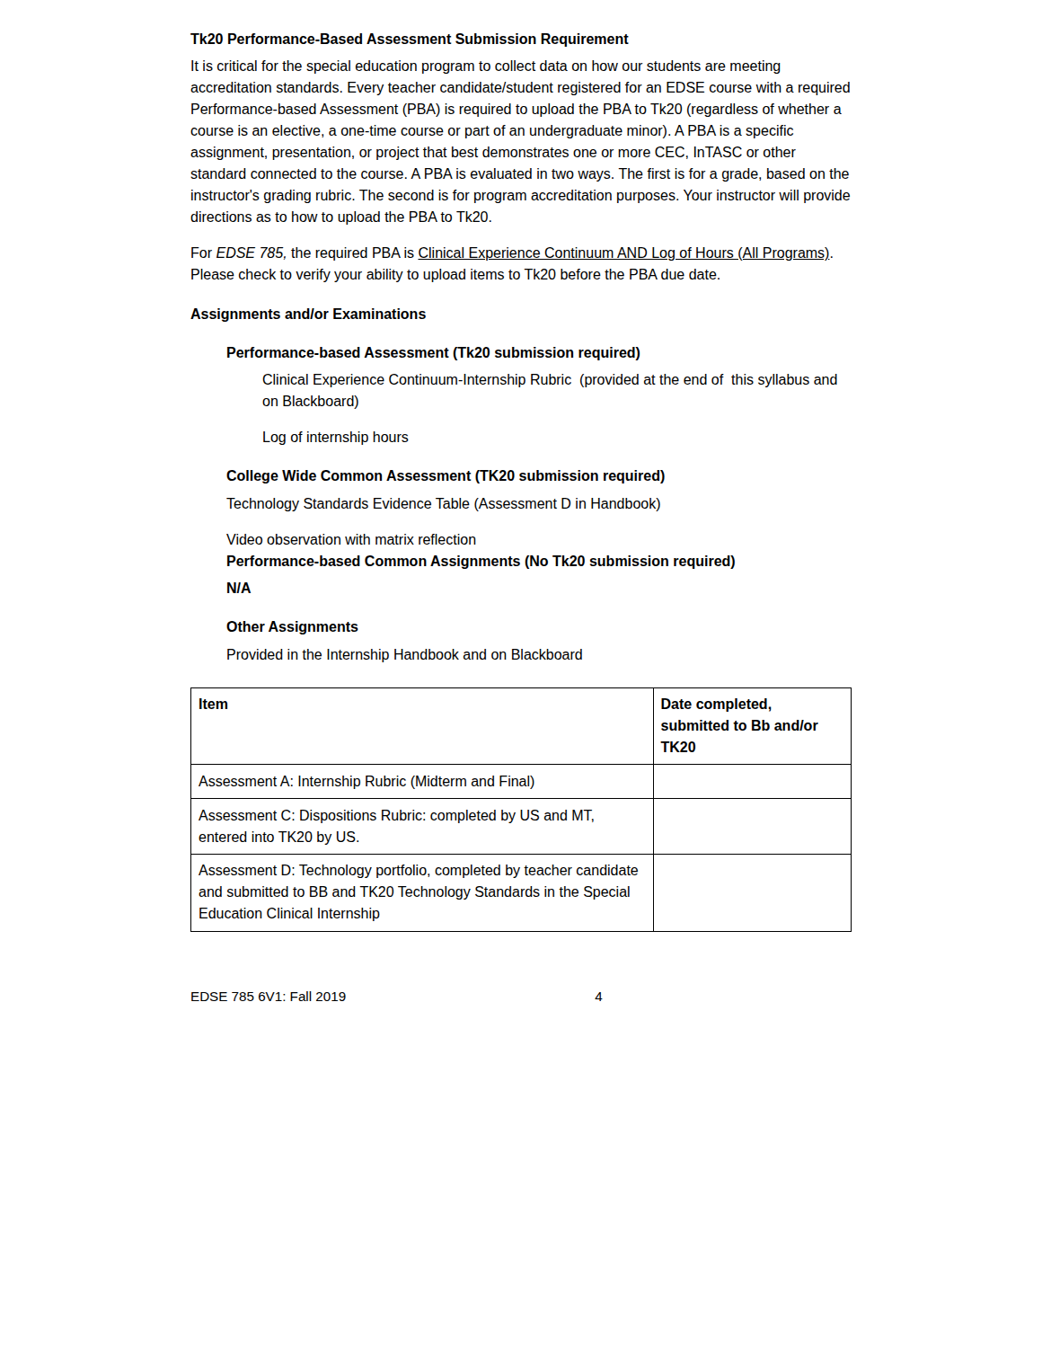Tk20 Performance-Based Assessment Submission Requirement
It is critical for the special education program to collect data on how our students are meeting accreditation standards. Every teacher candidate/student registered for an EDSE course with a required Performance-based Assessment (PBA) is required to upload the PBA to Tk20 (regardless of whether a course is an elective, a one-time course or part of an undergraduate minor). A PBA is a specific assignment, presentation, or project that best demonstrates one or more CEC, InTASC or other standard connected to the course. A PBA is evaluated in two ways. The first is for a grade, based on the instructor's grading rubric. The second is for program accreditation purposes. Your instructor will provide directions as to how to upload the PBA to Tk20.
For EDSE 785, the required PBA is Clinical Experience Continuum AND Log of Hours (All Programs). Please check to verify your ability to upload items to Tk20 before the PBA due date.
Assignments and/or Examinations
Performance-based Assessment (Tk20 submission required)
Clinical Experience Continuum-Internship Rubric (provided at the end of this syllabus and on Blackboard)
Log of internship hours
College Wide Common Assessment (TK20 submission required)
Technology Standards Evidence Table (Assessment D in Handbook)
Video observation with matrix reflection
Performance-based Common Assignments (No Tk20 submission required)
N/A
Other Assignments
Provided in the Internship Handbook and on Blackboard
| Item | Date completed, submitted to Bb and/or TK20 |
| --- | --- |
| Assessment A: Internship Rubric (Midterm and Final) | |
| Assessment C: Dispositions Rubric: completed by US and MT, entered into TK20 by US. | |
| Assessment D: Technology portfolio, completed by teacher candidate and submitted to BB and TK20 Technology Standards in the Special Education Clinical Internship | |
EDSE 785 6V1: Fall 2019 4